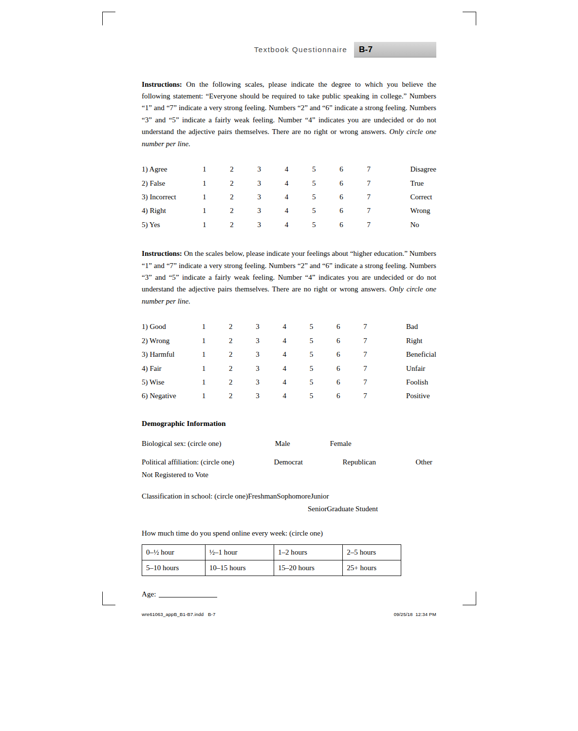Textbook Questionnaire B-7
Instructions: On the following scales, please indicate the degree to which you believe the following statement: “Everyone should be required to take public speaking in college.” Numbers “1” and “7” indicate a very strong feeling. Numbers “2” and “6” indicate a strong feeling. Numbers “3” and “5” indicate a fairly weak feeling. Number “4” indicates you are undecided or do not understand the adjective pairs themselves. There are no right or wrong answers. Only circle one number per line.
| 1) Agree | 1 | 2 | 3 | 4 | 5 | 6 | 7 | Disagree |
| 2) False | 1 | 2 | 3 | 4 | 5 | 6 | 7 | True |
| 3) Incorrect | 1 | 2 | 3 | 4 | 5 | 6 | 7 | Correct |
| 4) Right | 1 | 2 | 3 | 4 | 5 | 6 | 7 | Wrong |
| 5) Yes | 1 | 2 | 3 | 4 | 5 | 6 | 7 | No |
Instructions: On the scales below, please indicate your feelings about “higher education.” Numbers “1” and “7” indicate a very strong feeling. Numbers “2” and “6” indicate a strong feeling. Numbers “3” and “5” indicate a fairly weak feeling. Number “4” indicates you are undecided or do not understand the adjective pairs themselves. There are no right or wrong answers. Only circle one number per line.
| 1) Good | 1 | 2 | 3 | 4 | 5 | 6 | 7 | Bad |
| 2) Wrong | 1 | 2 | 3 | 4 | 5 | 6 | 7 | Right |
| 3) Harmful | 1 | 2 | 3 | 4 | 5 | 6 | 7 | Beneficial |
| 4) Fair | 1 | 2 | 3 | 4 | 5 | 6 | 7 | Unfair |
| 5) Wise | 1 | 2 | 3 | 4 | 5 | 6 | 7 | Foolish |
| 6) Negative | 1 | 2 | 3 | 4 | 5 | 6 | 7 | Positive |
Demographic Information
Biological sex: (circle one) Male Female
Political affiliation: (circle one) Democrat Republican Other
Not Registered to Vote
Classification in school: (circle one) Freshman Sophomore Junior Senior Graduate Student
How much time do you spend online every week: (circle one)
| 0–½ hour | ½–1 hour | 1–2 hours | 2–5 hours |
| 5–10 hours | 10–15 hours | 15–20 hours | 25+ hours |
Age:
wre61063_appB_B1-B7.indd B-7 09/25/18 12:34 PM